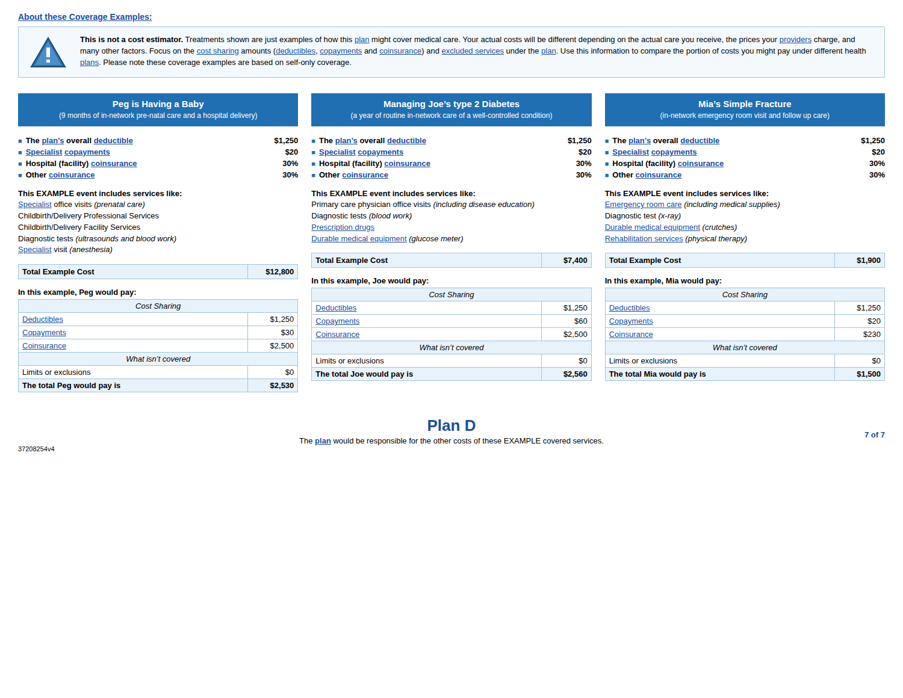About these Coverage Examples:
This is not a cost estimator. Treatments shown are just examples of how this plan might cover medical care. Your actual costs will be different depending on the actual care you receive, the prices your providers charge, and many other factors. Focus on the cost sharing amounts (deductibles, copayments and coinsurance) and excluded services under the plan. Use this information to compare the portion of costs you might pay under different health plans. Please note these coverage examples are based on self-only coverage.
Peg is Having a Baby (9 months of in-network pre-natal care and a hospital delivery)
■The plan’s overall deductible$1,250
■Specialist copayments$20
■Hospital (facility) coinsurance 30%
■Other coinsurance 30%
This EXAMPLE event includes services like:
Specialist office visits (prenatal care)
Childbirth/Delivery Professional Services
Childbirth/Delivery Facility Services
Diagnostic tests (ultrasounds and blood work)
Specialist visit (anesthesia)
| Total Example Cost | $12,800 |
In this example, Peg would pay:
| Cost Sharing |
| Deductibles | $1,250 |
| Copayments | $30 |
| Coinsurance | $2,500 |
| What isn’t covered |
| Limits or exclusions | $0 |
| The total Peg would pay is | $2,530 |
Managing Joe’s type 2 Diabetes (a year of routine in-network care of a well-controlled condition)
■The plan’s overall deductible$1,250
■Specialist copayments$20
■Hospital (facility) coinsurance 30%
■Other coinsurance 30%
This EXAMPLE event includes services like:
Primary care physician office visits (including disease education)
Diagnostic tests (blood work)
Prescription drugs
Durable medical equipment (glucose meter)
| Total Example Cost | $7,400 |
In this example, Joe would pay:
| Cost Sharing |
| Deductibles | $1,250 |
| Copayments | $60 |
| Coinsurance | $2,500 |
| What isn’t covered |
| Limits or exclusions | $0 |
| The total Joe would pay is | $2,560 |
Mia’s Simple Fracture (in-network emergency room visit and follow up care)
■The plan’s overall deductible$1,250
■Specialist copayments$20
■Hospital (facility) coinsurance 30%
■Other coinsurance 30%
This EXAMPLE event includes services like:
Emergency room care (including medical supplies)
Diagnostic test (x-ray)
Durable medical equipment (crutches)
Rehabilitation services (physical therapy)
| Total Example Cost | $1,900 |
In this example, Mia would pay:
| Cost Sharing |
| Deductibles | $1,250 |
| Copayments | $20 |
| Coinsurance | $230 |
| What isn’t covered |
| Limits or exclusions | $0 |
| The total Mia would pay is | $1,500 |
37208254v4
Plan D
The plan would be responsible for the other costs of these EXAMPLE covered services.
7 of 7